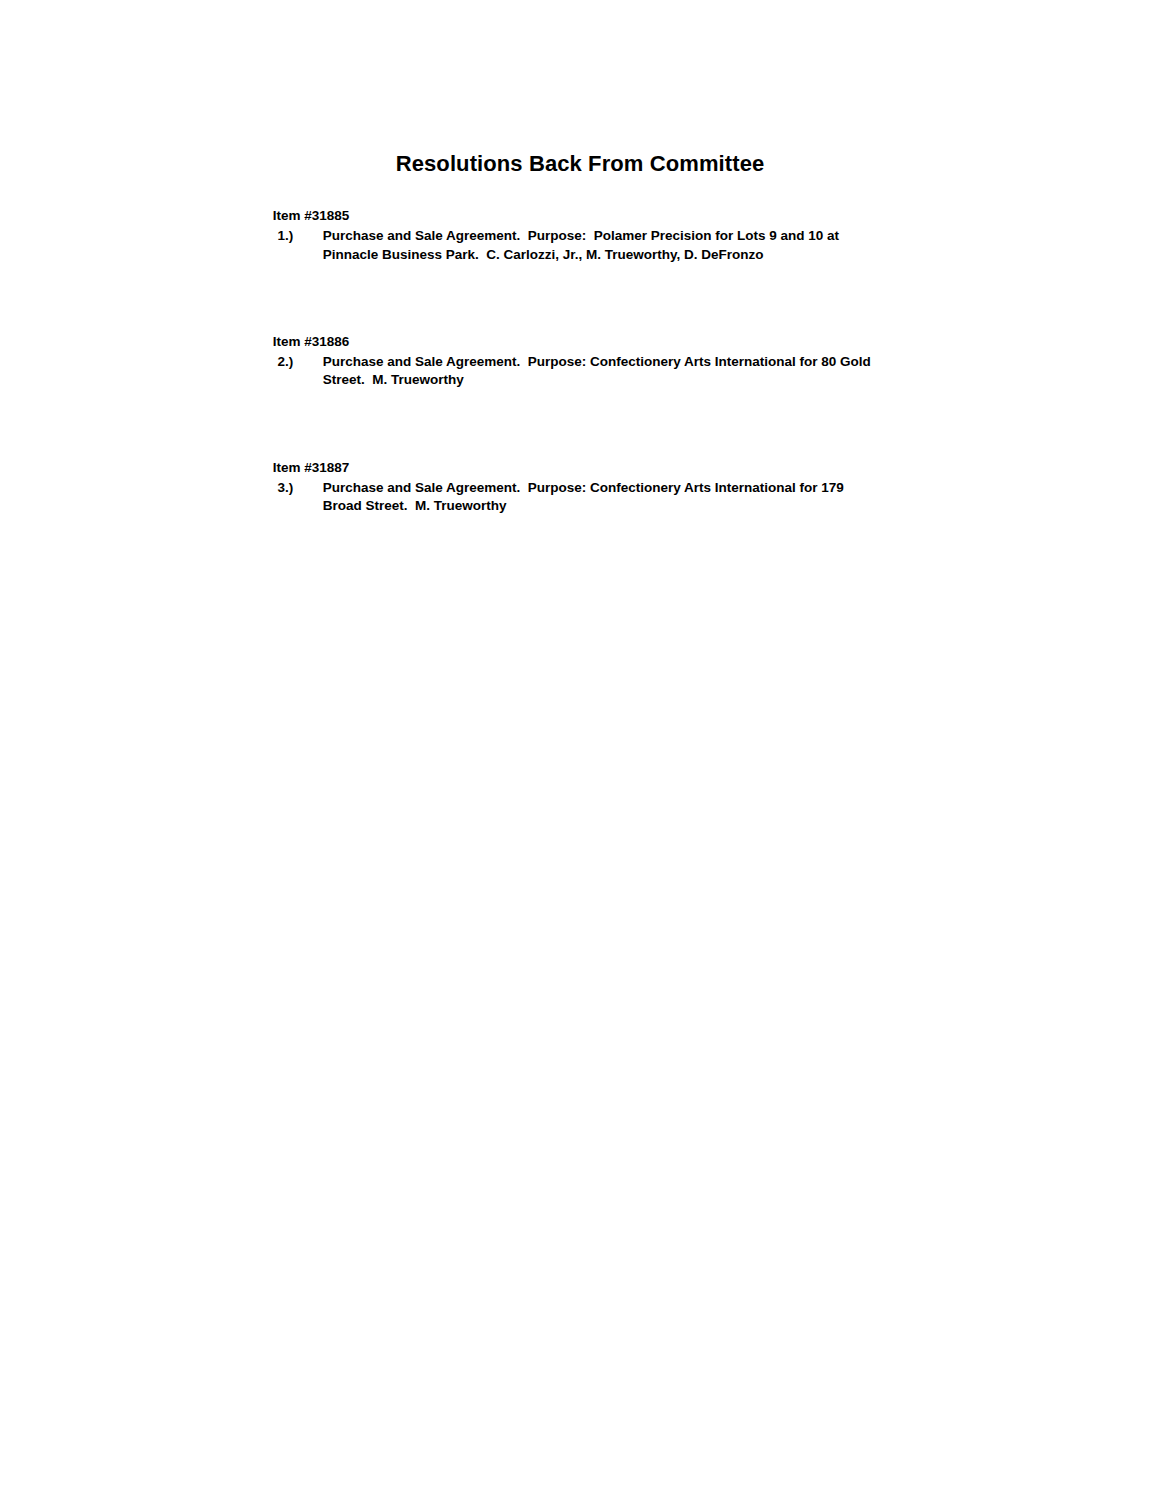Resolutions Back From Committee
Item #31885
1.)
Purchase and Sale Agreement. Purpose: Polamer Precision for Lots 9 and 10 at Pinnacle Business Park. C. Carlozzi, Jr., M. Trueworthy, D. DeFronzo
Item #31886
2.)
Purchase and Sale Agreement. Purpose: Confectionery Arts International for 80 Gold Street. M. Trueworthy
Item #31887
3.)
Purchase and Sale Agreement. Purpose: Confectionery Arts International for 179 Broad Street. M. Trueworthy